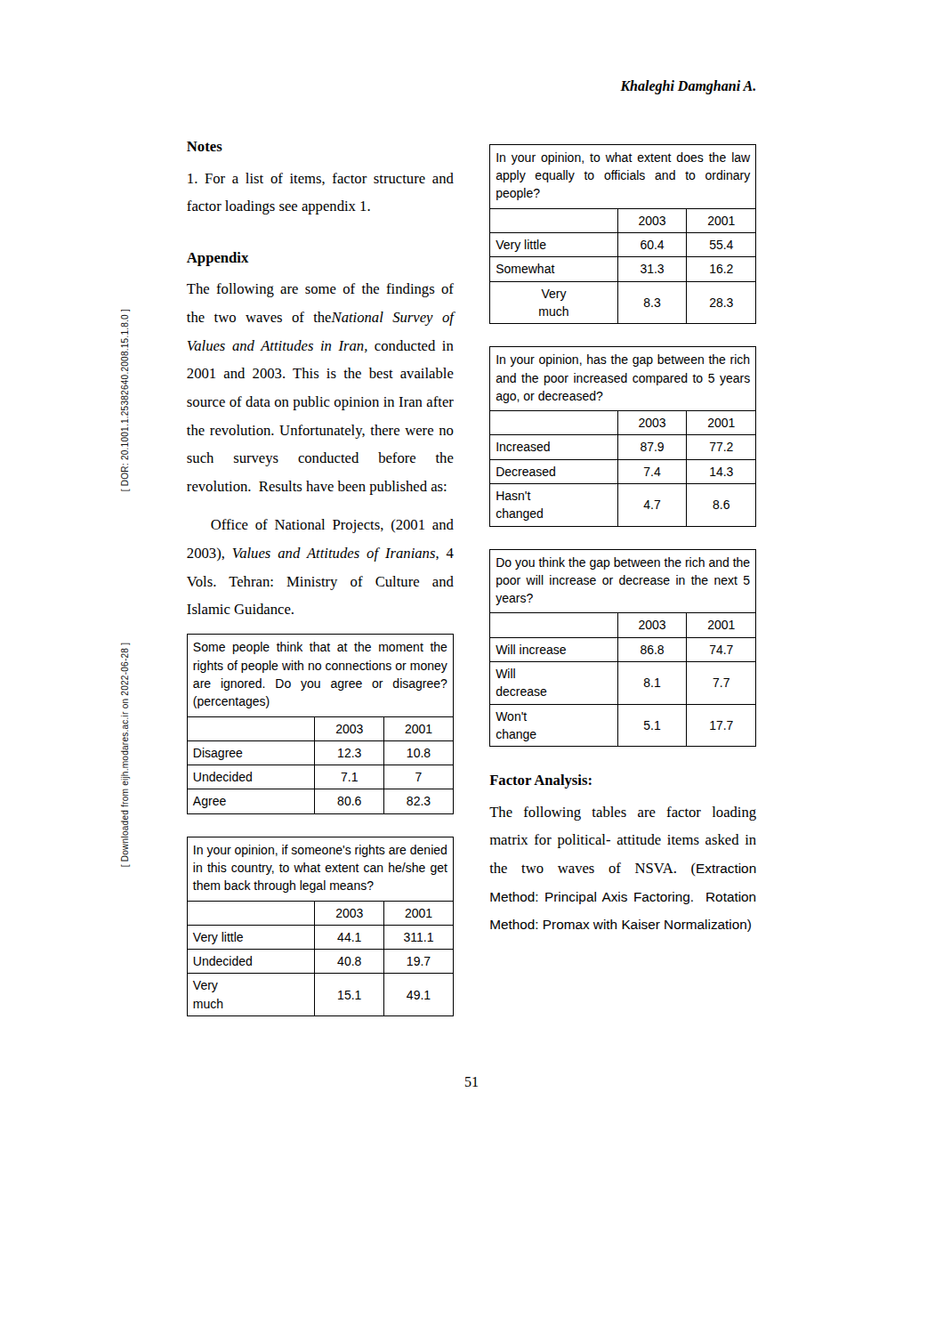[ DOR: 20.1001.1.25382640.2008.15.1.8.0 ]
[ Downloaded from eijh.modares.ac.ir on 2022-06-28 ]
Khaleghi Damghani A.
Notes
1. For a list of items, factor structure and factor loadings see appendix 1.
Appendix
The following are some of the findings of the two waves of theNational Survey of Values and Attitudes in Iran, conducted in 2001 and 2003. This is the best available source of data on public opinion in Iran after the revolution. Unfortunately, there were no such surveys conducted before the revolution. Results have been published as:
Office of National Projects, (2001 and 2003), Values and Attitudes of Iranians, 4 Vols. Tehran: Ministry of Culture and Islamic Guidance.
| Some people think that at the moment the rights of people with no connections or money are ignored. Do you agree or disagree? (percentages) |
| | 2003 | 2001 |
| Disagree | 12.3 | 10.8 |
| Undecided | 7.1 | 7 |
| Agree | 80.6 | 82.3 |
| In your opinion, if someone's rights are denied in this country, to what extent can he/she get them back through legal means? |
| | 2003 | 2001 |
| Very little | 44.1 | 311.1 |
| Undecided | 40.8 | 19.7 |
| Very much | 15.1 | 49.1 |
| In your opinion, to what extent does the law apply equally to officials and to ordinary people? |
| | 2003 | 2001 |
| Very little | 60.4 | 55.4 |
| Somewhat | 31.3 | 16.2 |
| Very much | 8.3 | 28.3 |
| In your opinion, has the gap between the rich and the poor increased compared to 5 years ago, or decreased? |
| | 2003 | 2001 |
| Increased | 87.9 | 77.2 |
| Decreased | 7.4 | 14.3 |
| Hasn't changed | 4.7 | 8.6 |
| Do you think the gap between the rich and the poor will increase or decrease in the next 5 years? |
| | 2003 | 2001 |
| Will increase | 86.8 | 74.7 |
| Will decrease | 8.1 | 7.7 |
| Won't change | 5.1 | 17.7 |
Factor Analysis:
The following tables are factor loading matrix for political- attitude items asked in the two waves of NSVA. (Extraction Method: Principal Axis Factoring. Rotation Method: Promax with Kaiser Normalization)
51